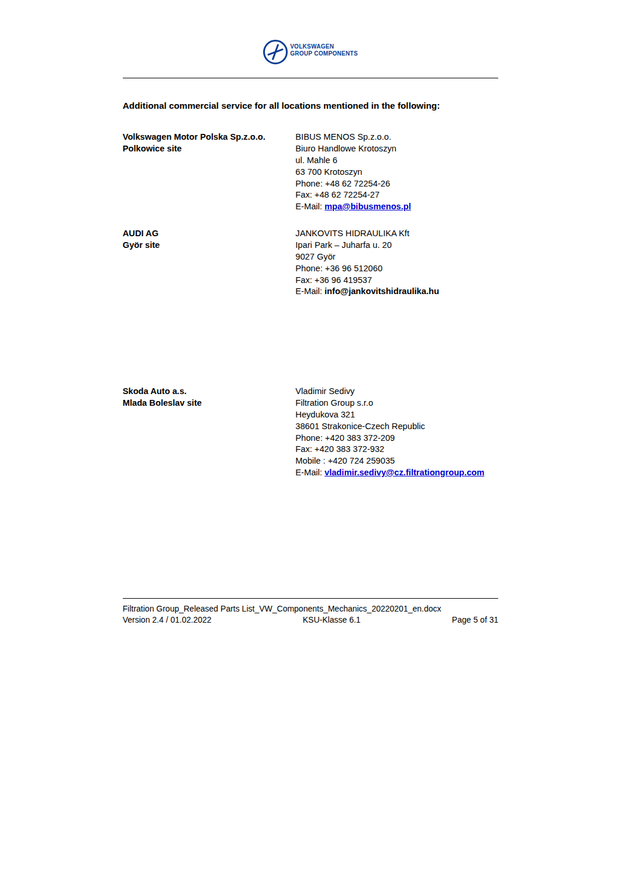VOLKSWAGEN GROUP COMPONENTS
Additional commercial service for all locations mentioned in the following:
| Volkswagen Motor Polska Sp.z.o.o. Polkowice site | BIBUS MENOS Sp.z.o.o. Biuro Handlowe Krotoszyn ul. Mahle 6 63 700 Krotoszyn Phone: +48 62 72254-26 Fax: +48 62 72254-27 E-Mail: mpa@bibusmenos.pl |
| AUDI AG Györ site | JANKOVITS HIDRAULIKA Kft Ipari Park – Juharfa u. 20 9027 Györ Phone: +36 96 512060 Fax: +36 96 419537 E-Mail: info@jankovitshidraulika.hu |
| Skoda Auto a.s. Mlada Boleslav site | Vladimir Sedivy Filtration Group s.r.o Heydukova 321 38601 Strakonice-Czech Republic Phone: +420 383 372-209 Fax: +420 383 372-932 Mobile : +420 724 259035 E-Mail: vladimir.sedivy@cz.filtrationgroup.com |
Filtration Group_Released Parts List_VW_Components_Mechanics_20220201_en.docx
Version 2.4 / 01.02.2022 KSU-Klasse 6.1 Page 5 of 31